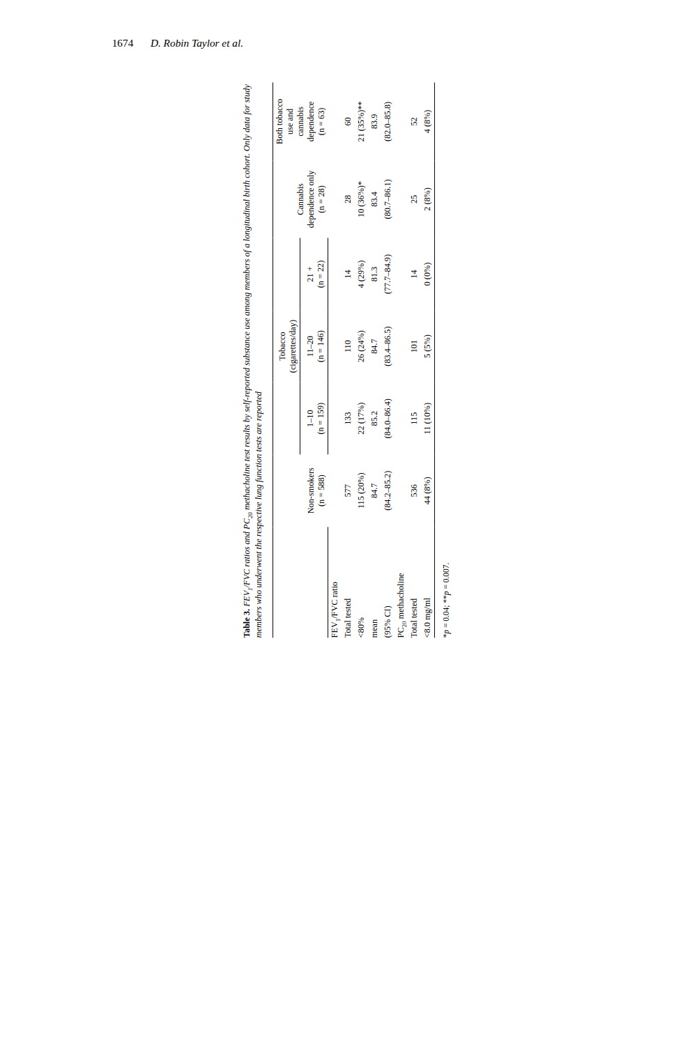1674 D. Robin Taylor et al.
Table 3. FEV1/FVC ratios and PC20 methacholine test results by self-reported substance use among members of a longitudinal birth cohort. Only data for study members who underwent the respective lung function tests are reported
| | Non-smokers ( n = 588) | Tobacco (cigarettes/day) | Cannabis dependence only ( n = 28) | Both tobacco use and cannabis dependence ( n = 63) |
| --- | --- | --- | --- | --- |
| | 1–10 ( n = 159) | 11–20 ( n = 146) | 21 + ( n = 22) |
| FEV 1 /FVC ratio | | | | | | |
| Total tested | 577 | 133 | 110 | 14 | 28 | 60 |
| <80% | 115 (20%) | 22 (17%) | 26 (24%) | 4 (29%) | 10 (36%)* | 21 (35%)** |
| mean | 84.7 | 85.2 | 84.7 | 81.3 | 83.4 | 83.9 |
| (95% CI) | (84.2–85.2) | (84.0–86.4) | (83.4–86.5) | (77.7–84.9) | (80.7–86.1) | (82.0–85.8) |
| PC 20 methacholine | | | | | | |
| Total tested | 536 | 115 | 101 | 14 | 25 | 52 |
| <8.0 mg/ml | 44 (8%) | 11 (10%) | 5 (5%) | 0 (0%) | 2 (8%) | 4 (8%) |
*p = 0.04; **p = 0.007.